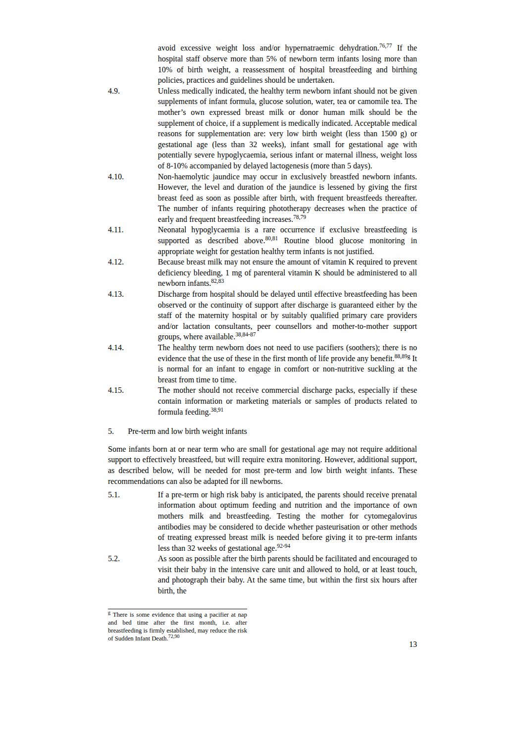avoid excessive weight loss and/or hypernatraemic dehydration.76,77 If the hospital staff observe more than 5% of newborn term infants losing more than 10% of birth weight, a reassessment of hospital breastfeeding and birthing policies, practices and guidelines should be undertaken.
4.9.
Unless medically indicated, the healthy term newborn infant should not be given supplements of infant formula, glucose solution, water, tea or camomile tea. The mother’s own expressed breast milk or donor human milk should be the supplement of choice, if a supplement is medically indicated. Acceptable medical reasons for supplementation are: very low birth weight (less than 1500 g) or gestational age (less than 32 weeks), infant small for gestational age with potentially severe hypoglycaemia, serious infant or maternal illness, weight loss of 8-10% accompanied by delayed lactogenesis (more than 5 days).
4.10.
Non-haemolytic jaundice may occur in exclusively breastfed newborn infants. However, the level and duration of the jaundice is lessened by giving the first breast feed as soon as possible after birth, with frequent breastfeeds thereafter. The number of infants requiring phototherapy decreases when the practice of early and frequent breastfeeding increases.78,79
4.11.
Neonatal hypoglycaemia is a rare occurrence if exclusive breastfeeding is supported as described above.80,81 Routine blood glucose monitoring in appropriate weight for gestation healthy term infants is not justified.
4.12.
Because breast milk may not ensure the amount of vitamin K required to prevent deficiency bleeding, 1 mg of parenteral vitamin K should be administered to all newborn infants.82,83
4.13.
Discharge from hospital should be delayed until effective breastfeeding has been observed or the continuity of support after discharge is guaranteed either by the staff of the maternity hospital or by suitably qualified primary care providers and/or lactation consultants, peer counsellors and mother-to-mother support groups, where available.38,84-87
4.14.
The healthy term newborn does not need to use pacifiers (soothers); there is no evidence that the use of these in the first month of life provide any benefit.88,89g It is normal for an infant to engage in comfort or non-nutritive suckling at the breast from time to time.
4.15.
The mother should not receive commercial discharge packs, especially if these contain information or marketing materials or samples of products related to formula feeding.38,91
5.
Pre-term and low birth weight infants
Some infants born at or near term who are small for gestational age may not require additional support to effectively breastfeed, but will require extra monitoring. However, additional support, as described below, will be needed for most pre-term and low birth weight infants. These recommendations can also be adapted for ill newborns.
5.1.
If a pre-term or high risk baby is anticipated, the parents should receive prenatal information about optimum feeding and nutrition and the importance of own mothers milk and breastfeeding. Testing the mother for cytomegalovirus antibodies may be considered to decide whether pasteurisation or other methods of treating expressed breast milk is needed before giving it to pre-term infants less than 32 weeks of gestational age.92-94
5.2.
As soon as possible after the birth parents should be facilitated and encouraged to visit their baby in the intensive care unit and allowed to hold, or at least touch, and photograph their baby. At the same time, but within the first six hours after birth, the
g There is some evidence that using a pacifier at nap and bed time after the first month, i.e. after breastfeeding is firmly established, may reduce the risk of Sudden Infant Death.72,90
13